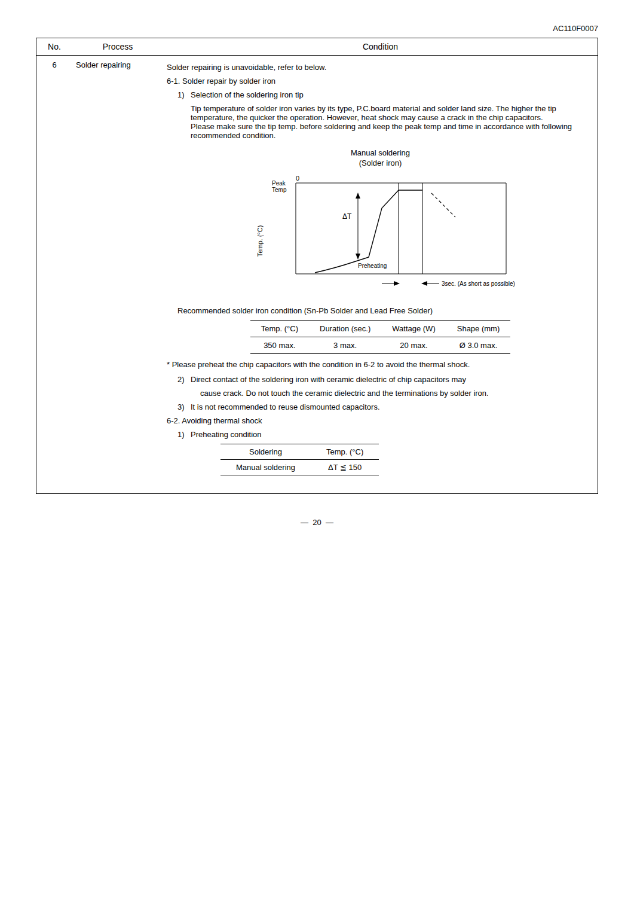AC110F0007
| No. | Process | Condition |
| --- | --- | --- |
| 6 | Solder repairing | Solder repairing is unavoidable, refer to below. 6-1. Solder repair by solder iron 1) Selection of the soldering iron tip Tip temperature of solder iron varies by its type, P.C.board material and solder land size. The higher the tip temperature, the quicker the operation. However, heat shock may cause a crack in the chip capacitors. Please make sure the tip temp. before soldering and keep the peak temp and time in accordance with following recommended condition. Manual soldering (Solder iron) Peak Temp 0 Temp. (°C) ΔT Preheating 3sec. (As short as possible) Recommended solder iron condition (Sn-Pb Solder and Lead Free Solder) / Temp. (°C) / Duration (sec.) / Wattage (W) / Shape (mm) / / --- / --- / --- / --- / / 350 max. / 3 max. / 20 max. / Ø 3.0 max. / * Please preheat the chip capacitors with the condition in 6-2 to avoid the thermal shock. 2) Direct contact of the soldering iron with ceramic dielectric of chip capacitors may cause crack. Do not touch the ceramic dielectric and the terminations by solder iron. 3) It is not recommended to reuse dismounted capacitors. 6-2. Avoiding thermal shock 1) Preheating condition / Soldering / Temp. (°C) / / --- / --- / / Manual soldering / ΔT ≦ 150 / |
— 20 —